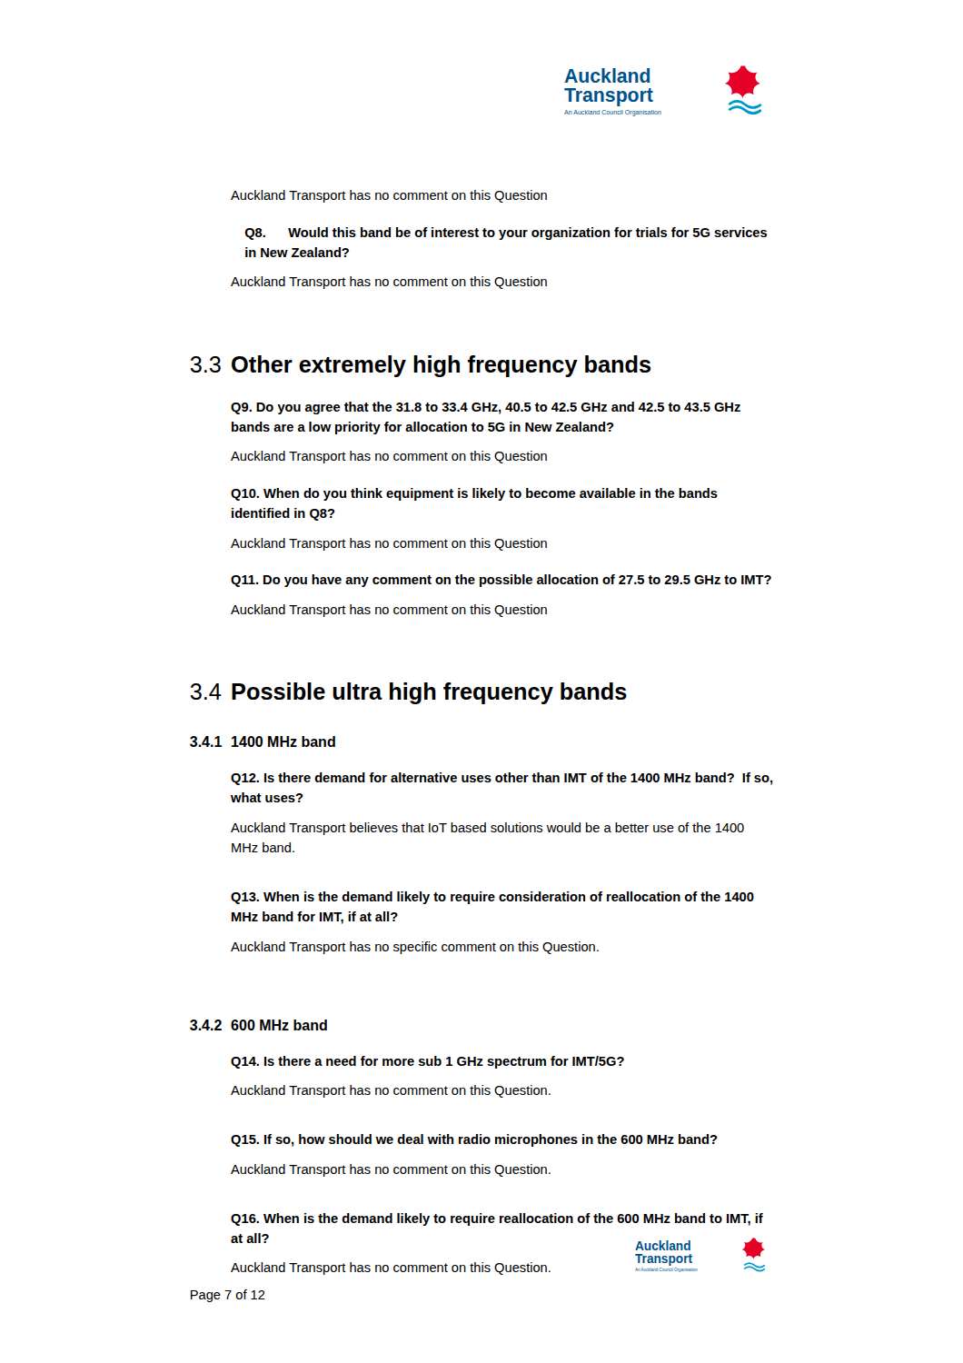Auckland Transport has no comment on this Question
Q8. Would this band be of interest to your organization for trials for 5G services in New Zealand?
Auckland Transport has no comment on this Question
3.3 Other extremely high frequency bands
Q9. Do you agree that the 31.8 to 33.4 GHz, 40.5 to 42.5 GHz and 42.5 to 43.5 GHz bands are a low priority for allocation to 5G in New Zealand?
Auckland Transport has no comment on this Question
Q10. When do you think equipment is likely to become available in the bands identified in Q8?
Auckland Transport has no comment on this Question
Q11. Do you have any comment on the possible allocation of 27.5 to 29.5 GHz to IMT?
Auckland Transport has no comment on this Question
3.4 Possible ultra high frequency bands
3.4.11400 MHz band
Q12. Is there demand for alternative uses other than IMT of the 1400 MHz band? If so, what uses?
Auckland Transport believes that IoT based solutions would be a better use of the 1400 MHz band.
Q13. When is the demand likely to require consideration of reallocation of the 1400 MHz band for IMT, if at all?
Auckland Transport has no specific comment on this Question.
3.4.2600 MHz band
Q14. Is there a need for more sub 1 GHz spectrum for IMT/5G?
Auckland Transport has no comment on this Question.
Q15. If so, how should we deal with radio microphones in the 600 MHz band?
Auckland Transport has no comment on this Question.
Q16. When is the demand likely to require reallocation of the 600 MHz band to IMT, if at all?
Auckland Transport has no comment on this Question.
Page 7 of 12